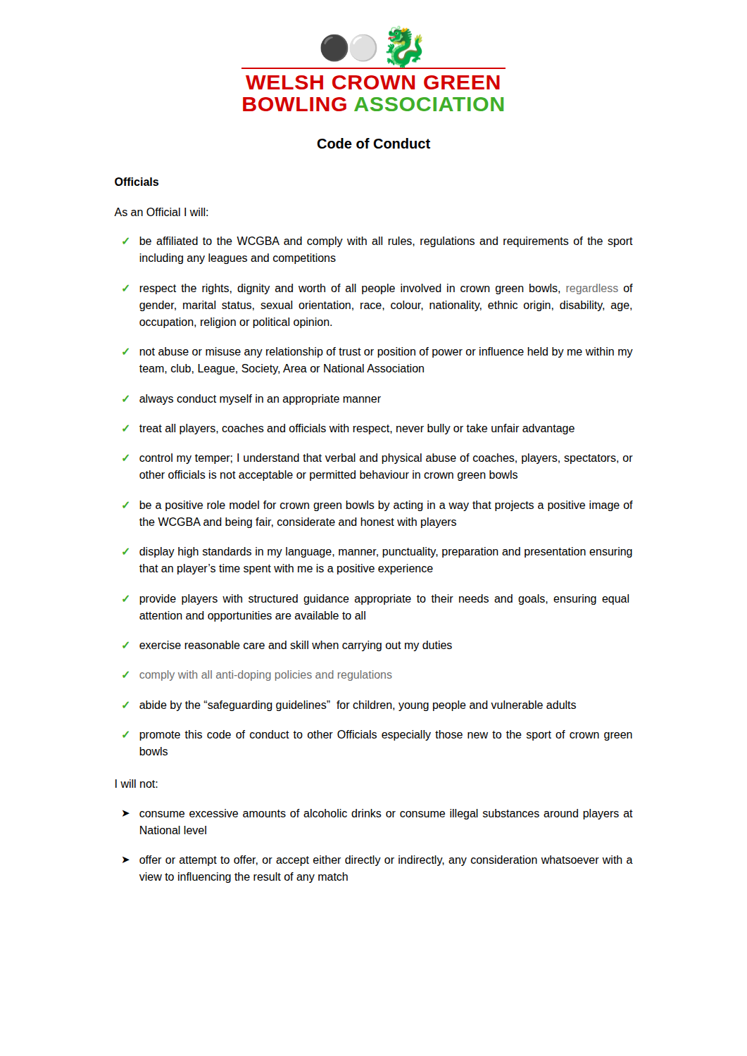⚫⚪🐉
WELSH CROWN GREEN
BOWLING ASSOCIATION
Code of Conduct
Officials
As an Official I will:
be affiliated to the WCGBA and comply with all rules, regulations and requirements of the sport including any leagues and competitions
respect the rights, dignity and worth of all people involved in crown green bowls, regardless of gender, marital status, sexual orientation, race, colour, nationality, ethnic origin, disability, age, occupation, religion or political opinion.
not abuse or misuse any relationship of trust or position of power or influence held by me within my team, club, League, Society, Area or National Association
always conduct myself in an appropriate manner
treat all players, coaches and officials with respect, never bully or take unfair advantage
control my temper; I understand that verbal and physical abuse of coaches, players, spectators, or other officials is not acceptable or permitted behaviour in crown green bowls
be a positive role model for crown green bowls by acting in a way that projects a positive image of the WCGBA and being fair, considerate and honest with players
display high standards in my language, manner, punctuality, preparation and presentation ensuring that an player’s time spent with me is a positive experience
provide players with structured guidance appropriate to their needs and goals, ensuring equal attention and opportunities are available to all
exercise reasonable care and skill when carrying out my duties
comply with all anti-doping policies and regulations
abide by the “safeguarding guidelines” for children, young people and vulnerable adults
promote this code of conduct to other Officials especially those new to the sport of crown green bowls
I will not:
consume excessive amounts of alcoholic drinks or consume illegal substances around players at National level
offer or attempt to offer, or accept either directly or indirectly, any consideration whatsoever with a view to influencing the result of any match